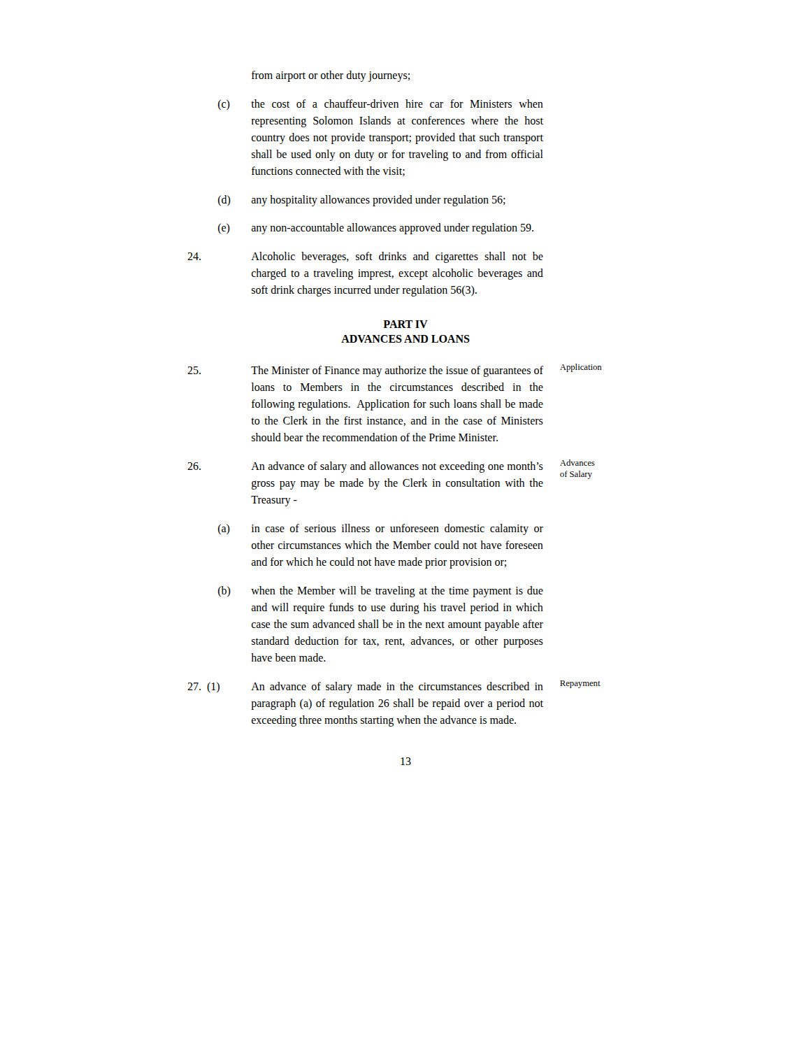from airport or other duty journeys;
(c)
the cost of a chauffeur-driven hire car for Ministers when representing Solomon Islands at conferences where the host country does not provide transport; provided that such transport shall be used only on duty or for traveling to and from official functions connected with the visit;
(d)
any hospitality allowances provided under regulation 56;
(e)
any non-accountable allowances approved under regulation 59.
24.
Alcoholic beverages, soft drinks and cigarettes shall not be charged to a traveling imprest, except alcoholic beverages and soft drink charges incurred under regulation 56(3).
PART IV ADVANCES AND LOANS
25.
The Minister of Finance may authorize the issue of guarantees of loans to Members in the circumstances described in the following regulations. Application for such loans shall be made to the Clerk in the first instance, and in the case of Ministers should bear the recommendation of the Prime Minister.
Application
26.
An advance of salary and allowances not exceeding one month’s gross pay may be made by the Clerk in consultation with the Treasury -
Advances
of Salary
(a)
in case of serious illness or unforeseen domestic calamity or other circumstances which the Member could not have foreseen and for which he could not have made prior provision or;
(b)
when the Member will be traveling at the time payment is due and will require funds to use during his travel period in which case the sum advanced shall be in the next amount payable after standard deduction for tax, rent, advances, or other purposes have been made.
27. (1)
An advance of salary made in the circumstances described in paragraph (a) of regulation 26 shall be repaid over a period not exceeding three months starting when the advance is made.
Repayment
13